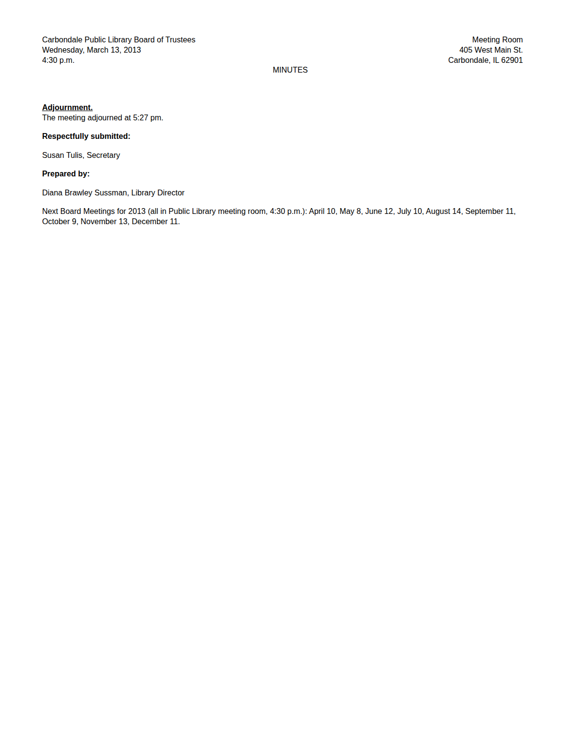Carbondale Public Library Board of Trustees Wednesday, March 13, 2013 4:30 p.m.
Meeting Room 405 West Main St. Carbondale, IL 62901
MINUTES
Adjournment.
The meeting adjourned at 5:27 pm.
Respectfully submitted:
Susan Tulis, Secretary
Prepared by:
Diana Brawley Sussman, Library Director
Next Board Meetings for 2013 (all in Public Library meeting room, 4:30 p.m.): April 10, May 8, June 12, July 10, August 14, September 11, October 9, November 13, December 11.